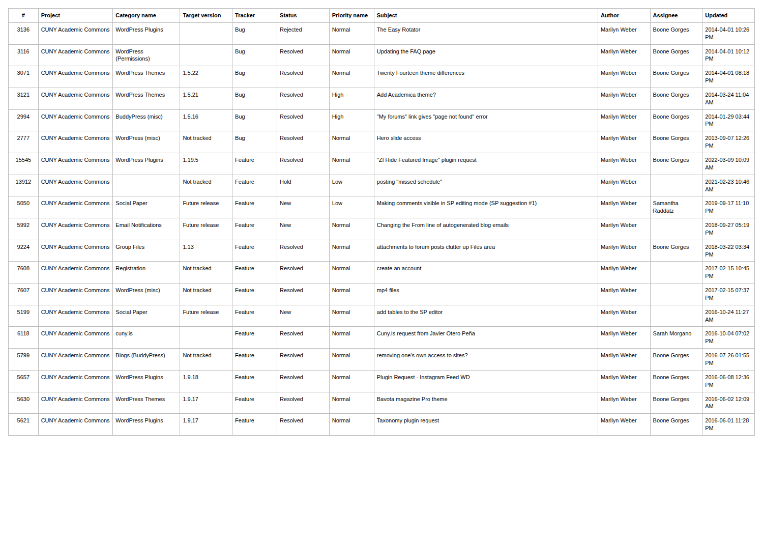Redmine issue list
| # | Project | Category name | Target version | Tracker | Status | Priority name | Subject | Author | Assignee | Updated |
| --- | --- | --- | --- | --- | --- | --- | --- | --- | --- | --- |
| 3136 | CUNY Academic Commons | WordPress Plugins | | Bug | Rejected | Normal | The Easy Rotator | Marilyn Weber | Boone Gorges | 2014-04-01 10:26 PM |
| 3116 | CUNY Academic Commons | WordPress (Permissions) | | Bug | Resolved | Normal | Updating the FAQ page | Marilyn Weber | Boone Gorges | 2014-04-01 10:12 PM |
| 3071 | CUNY Academic Commons | WordPress Themes | 1.5.22 | Bug | Resolved | Normal | Twenty Fourteen theme differences | Marilyn Weber | Boone Gorges | 2014-04-01 08:18 PM |
| 3121 | CUNY Academic Commons | WordPress Themes | 1.5.21 | Bug | Resolved | High | Add Academica theme? | Marilyn Weber | Boone Gorges | 2014-03-24 11:04 AM |
| 2994 | CUNY Academic Commons | BuddyPress (misc) | 1.5.16 | Bug | Resolved | High | "My forums" link gives "page not found" error | Marilyn Weber | Boone Gorges | 2014-01-29 03:44 PM |
| 2777 | CUNY Academic Commons | WordPress (misc) | Not tracked | Bug | Resolved | Normal | Hero slide access | Marilyn Weber | Boone Gorges | 2013-09-07 12:26 PM |
| 15545 | CUNY Academic Commons | WordPress Plugins | 1.19.5 | Feature | Resolved | Normal | "ZI Hide Featured Image" plugin request | Marilyn Weber | Boone Gorges | 2022-03-09 10:09 AM |
| 13912 | CUNY Academic Commons | | Not tracked | Feature | Hold | Low | posting "missed schedule" | Marilyn Weber | | 2021-02-23 10:46 AM |
| 5050 | CUNY Academic Commons | Social Paper | Future release | Feature | New | Low | Making comments visible in SP editing mode (SP suggestion #1) | Marilyn Weber | Samantha Raddatz | 2019-09-17 11:10 PM |
| 5992 | CUNY Academic Commons | Email Notifications | Future release | Feature | New | Normal | Changing the From line of autogenerated blog emails | Marilyn Weber | | 2018-09-27 05:19 PM |
| 9224 | CUNY Academic Commons | Group Files | 1.13 | Feature | Resolved | Normal | attachments to forum posts clutter up Files area | Marilyn Weber | Boone Gorges | 2018-03-22 03:34 PM |
| 7608 | CUNY Academic Commons | Registration | Not tracked | Feature | Resolved | Normal | create an account | Marilyn Weber | | 2017-02-15 10:45 PM |
| 7607 | CUNY Academic Commons | WordPress (misc) | Not tracked | Feature | Resolved | Normal | mp4 files | Marilyn Weber | | 2017-02-15 07:37 PM |
| 5199 | CUNY Academic Commons | Social Paper | Future release | Feature | New | Normal | add tables to the SP editor | Marilyn Weber | | 2016-10-24 11:27 AM |
| 6118 | CUNY Academic Commons | cuny.is | | Feature | Resolved | Normal | Cuny.Is request from Javier Otero Peña | Marilyn Weber | Sarah Morgano | 2016-10-04 07:02 PM |
| 5799 | CUNY Academic Commons | Blogs (BuddyPress) | Not tracked | Feature | Resolved | Normal | removing one's own access to sites? | Marilyn Weber | Boone Gorges | 2016-07-26 01:55 PM |
| 5657 | CUNY Academic Commons | WordPress Plugins | 1.9.18 | Feature | Resolved | Normal | Plugin Request - Instagram Feed WD | Marilyn Weber | Boone Gorges | 2016-06-08 12:36 PM |
| 5630 | CUNY Academic Commons | WordPress Themes | 1.9.17 | Feature | Resolved | Normal | Bavota magazine Pro theme | Marilyn Weber | Boone Gorges | 2016-06-02 12:09 AM |
| 5621 | CUNY Academic Commons | WordPress Plugins | 1.9.17 | Feature | Resolved | Normal | Taxonomy plugin request | Marilyn Weber | Boone Gorges | 2016-06-01 11:28 PM |